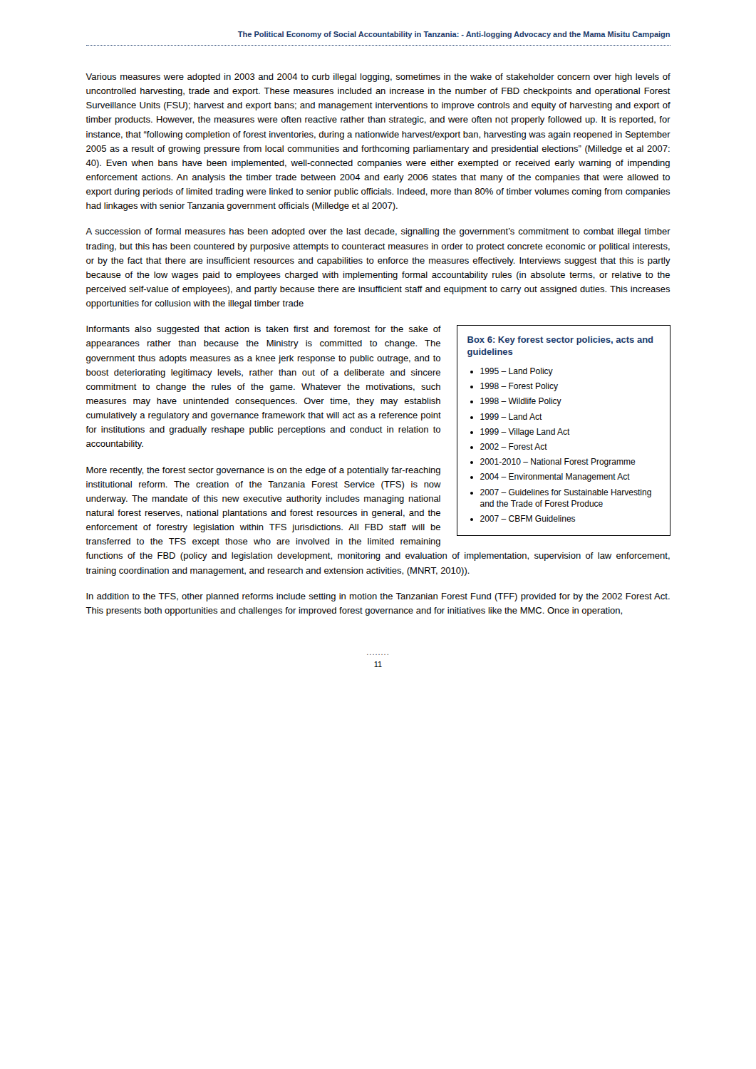The Political Economy of Social Accountability in Tanzania: - Anti-logging Advocacy and the Mama Misitu Campaign
Various measures were adopted in 2003 and 2004 to curb illegal logging, sometimes in the wake of stakeholder concern over high levels of uncontrolled harvesting, trade and export. These measures included an increase in the number of FBD checkpoints and operational Forest Surveillance Units (FSU); harvest and export bans; and management interventions to improve controls and equity of harvesting and export of timber products. However, the measures were often reactive rather than strategic, and were often not properly followed up. It is reported, for instance, that “following completion of forest inventories, during a nationwide harvest/export ban, harvesting was again reopened in September 2005 as a result of growing pressure from local communities and forthcoming parliamentary and presidential elections” (Milledge et al 2007: 40). Even when bans have been implemented, well-connected companies were either exempted or received early warning of impending enforcement actions. An analysis the timber trade between 2004 and early 2006 states that many of the companies that were allowed to export during periods of limited trading were linked to senior public officials. Indeed, more than 80% of timber volumes coming from companies had linkages with senior Tanzania government officials (Milledge et al 2007).
A succession of formal measures has been adopted over the last decade, signalling the government’s commitment to combat illegal timber trading, but this has been countered by purposive attempts to counteract measures in order to protect concrete economic or political interests, or by the fact that there are insufficient resources and capabilities to enforce the measures effectively. Interviews suggest that this is partly because of the low wages paid to employees charged with implementing formal accountability rules (in absolute terms, or relative to the perceived self-value of employees), and partly because there are insufficient staff and equipment to carry out assigned duties. This increases opportunities for collusion with the illegal timber trade
Box 6: Key forest sector policies, acts and guidelines
1995 – Land Policy
1998 – Forest Policy
1998 – Wildlife Policy
1999 – Land Act
1999 – Village Land Act
2002 – Forest Act
2001-2010 – National Forest Programme
2004 – Environmental Management Act
2007 – Guidelines for Sustainable Harvesting and the Trade of Forest Produce
2007 – CBFM Guidelines
Informants also suggested that action is taken first and foremost for the sake of appearances rather than because the Ministry is committed to change. The government thus adopts measures as a knee jerk response to public outrage, and to boost deteriorating legitimacy levels, rather than out of a deliberate and sincere commitment to change the rules of the game. Whatever the motivations, such measures may have unintended consequences. Over time, they may establish cumulatively a regulatory and governance framework that will act as a reference point for institutions and gradually reshape public perceptions and conduct in relation to accountability.
More recently, the forest sector governance is on the edge of a potentially far-reaching institutional reform. The creation of the Tanzania Forest Service (TFS) is now underway. The mandate of this new executive authority includes managing national natural forest reserves, national plantations and forest resources in general, and the enforcement of forestry legislation within TFS jurisdictions. All FBD staff will be transferred to the TFS except those who are involved in the limited remaining functions of the FBD (policy and legislation development, monitoring and evaluation of implementation, supervision of law enforcement, training coordination and management, and research and extension activities, (MNRT, 2010)).
In addition to the TFS, other planned reforms include setting in motion the Tanzanian Forest Fund (TFF) provided for by the 2002 Forest Act. This presents both opportunities and challenges for improved forest governance and for initiatives like the MMC. Once in operation,
........
11